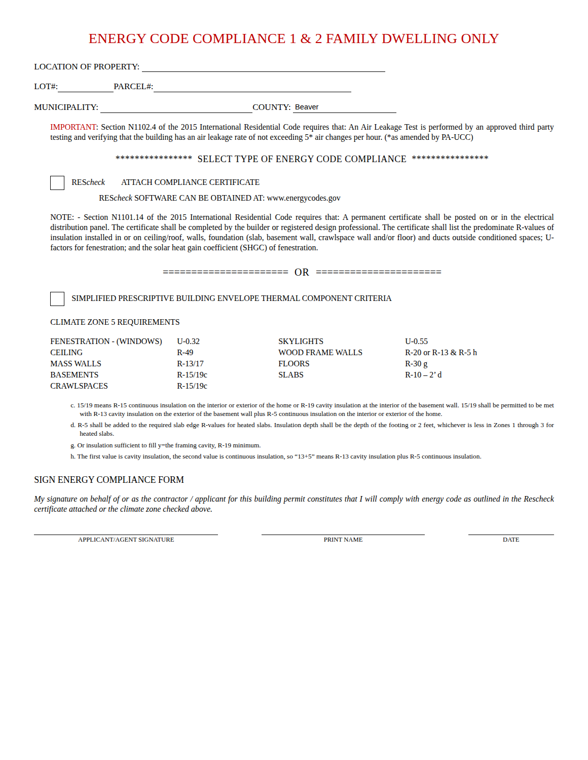ENERGY CODE COMPLIANCE 1 & 2 FAMILY DWELLING ONLY
LOCATION OF PROPERTY:
LOT#: PARCEL#:
MUNICIPALITY: COUNTY: Beaver
IMPORTANT: Section N1102.4 of the 2015 International Residential Code requires that: An Air Leakage Test is performed by an approved third party testing and verifying that the building has an air leakage rate of not exceeding 5* air changes per hour. (*as amended by PA-UCC)
**************** SELECT TYPE OF ENERGY CODE COMPLIANCE ****************
REScheck ATTACH COMPLIANCE CERTIFICATE
REScheck SOFTWARE CAN BE OBTAINED AT: www.energycodes.gov
NOTE: - Section N1101.14 of the 2015 International Residential Code requires that: A permanent certificate shall be posted on or in the electrical distribution panel. The certificate shall be completed by the builder or registered design professional. The certificate shall list the predominate R-values of insulation installed in or on ceiling/roof, walls, foundation (slab, basement wall, crawlspace wall and/or floor) and ducts outside conditioned spaces; U-factors for fenestration; and the solar heat gain coefficient (SHGC) of fenestration.
====================== OR ======================
SIMPLIFIED PRESCRIPTIVE BUILDING ENVELOPE THERMAL COMPONENT CRITERIA
CLIMATE ZONE 5 REQUIREMENTS
| FENESTRATION - (WINDOWS) | U-0.32 | SKYLIGHTS | U-0.55 |
| CEILING | R-49 | WOOD FRAME WALLS | R-20 or R-13 & R-5 h |
| MASS WALLS | R-13/17 | FLOORS | R-30 g |
| BASEMENTS | R-15/19c | SLABS | R-10 – 2’ d |
| CRAWLSPACES | R-15/19c | | |
c. 15/19 means R-15 continuous insulation on the interior or exterior of the home or R-19 cavity insulation at the interior of the basement wall. 15/19 shall be permitted to be met with R-13 cavity insulation on the exterior of the basement wall plus R-5 continuous insulation on the interior or exterior of the home.
d. R-5 shall be added to the required slab edge R-values for heated slabs. Insulation depth shall be the depth of the footing or 2 feet, whichever is less in Zones 1 through 3 for heated slabs.
g. Or insulation sufficient to fill y=the framing cavity, R-19 minimum.
h. The first value is cavity insulation, the second value is continuous insulation, so “13+5” means R-13 cavity insulation plus R-5 continuous insulation.
SIGN ENERGY COMPLIANCE FORM
My signature on behalf of or as the contractor / applicant for this building permit constitutes that I will comply with energy code as outlined in the Rescheck certificate attached or the climate zone checked above.
| APPLICANT/AGENT SIGNATURE | | PRINT NAME | | DATE |